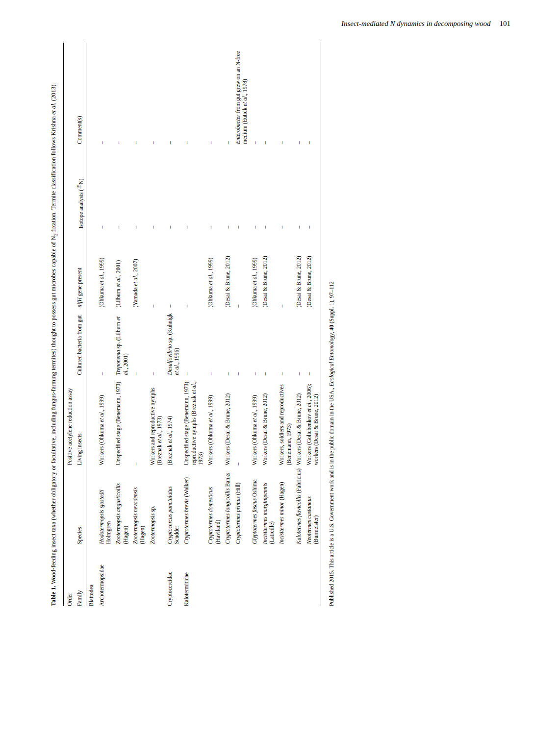Insect-mediated N dynamics in decomposing wood 101
Table 1. Wood-feeding insect taxa (whether obligatory or facultative, including fungus-farming termites) thought to possess gut microbes capable of N2 fixation. Termite classification follows Krishna et al. (2013).
| Order | | Positive acetylene reduction assay | | | |
| --- | --- | --- | --- | --- | --- |
| Family | Species | Living insects | Cultured bacteria from gut | nifH gene present | Isotope analysis ( 15 N) | Comment(s) |
| Blattodea | | | | | | |
| Archotermopsidae | Hodotermopsis sjostedti Holmgren | Workers (Ohkuma et al. , 1999) | – | (Ohkuma et al. , 1999) | – | – |
| | Zootermopsis angusticollis (Hagen) | Unspecified stage (Benemann, 1973) | Treponema sp. (Lilburn et al. , 2001) | (Lilburn et al. , 2001) | – | – |
| | Zootermopsis nevadensis (Hagen) | – | – | (Yamada et al. , 2007) | – | – |
| | Zootermopsis sp. | Workers and reproductive nymphs (Breznak et al. , 1973) | – | – | – | – |
| Cryptocercidae | Cryptocercus punctulatus Scudder | (Breznak et al. , 1974) | Desulfovibrio sp. (Kuhnigk et al. , 1996) | – | – | – |
| Kalotermitidae | Cryptotermes brevis (Walker) | Unspecified stage (Benemann, 1973); reproductive nymphs (Breznak et al. , 1973) | – | – | – | – |
| | Cryptotermes domesticus (Haviland) | Workers (Ohkuma et al. , 1999) | – | (Ohkuma et al. , 1999) | – | – |
| | Cryptotermes longicollis Banks | Workers (Desai & Brune, 2012) | – | (Desai & Brune, 2012) | – | – |
| | Cryptotermes primus (Hill) | – | – | – | – | Enterobacter from gut grew on an N-free medium (Eutick et al. , 1978) |
| | Glyptotermes fuscus Oshima | Workers (Ohkuma et al. , 1999) | – | (Ohkuma et al. , 1999) | – | – |
| | Incisitermes marginipennis (Latreille) | Workers (Desai & Brune, 2012) | – | (Desai & Brune, 2012) | – | – |
| | Incisitermes minor (Hagen) | Workers, soldiers and reproductives (Benemann, 1973) | – | – | – | – |
| | Kalotermes flavicollis (Fabricius) | Workers (Desai & Brune, 2012) | – | (Desai & Brune, 2012) | – | – |
| | Neotermes castaneus (Burmeister) | Workers (Golichenkov et al. , 2006); workers (Desai & Brune, 2012) | – | (Desai & Brune, 2012) | – | – |
Published 2015. This article is a U.S. Government work and is in the public domain in the USA., Ecological Entomology, 40 (Suppl. 1), 97–112